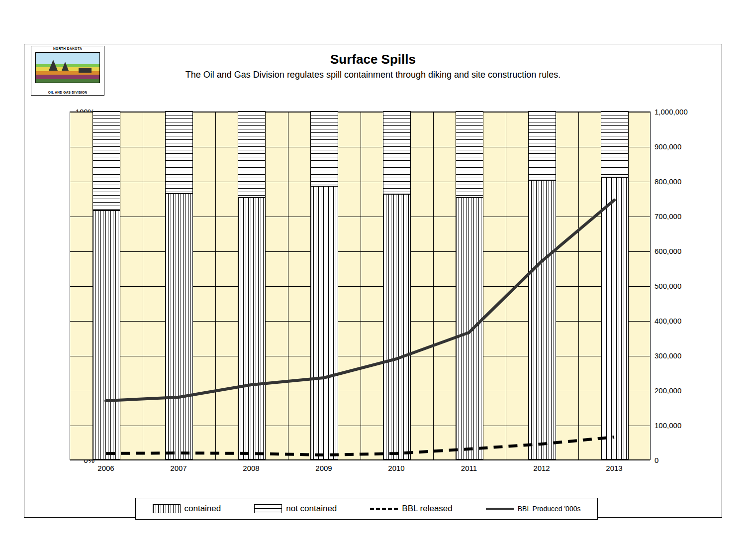NORTH DAKOTA
OIL AND GAS DIVISION
Surface Spills
The Oil and Gas Division regulates spill containment through diking and site construction rules.
100%
90%
80%
70%
60%
50%
40%
30%
20%
10%
0%
1,000,000
900,000
800,000
700,000
600,000
500,000
400,000
300,000
200,000
100,000
0
2006 ~18,000 -> 687.4 ; 2007 ~20,000 -> 686 ; 2008 ~19,000 -> 686.7 ; 2009 ~14,000 -> 690.2 ; 2010 ~18,000 -> 687.4 ; 2011 ~32,000 -> 677.6 ; 2012 ~45,000 -> 668.5 ; 2013 ~66,000 -> 653.8
2006
2007
2008
2009
2010
2011
2012
2013
contained
not contained
BBL released
BBL Produced '000s